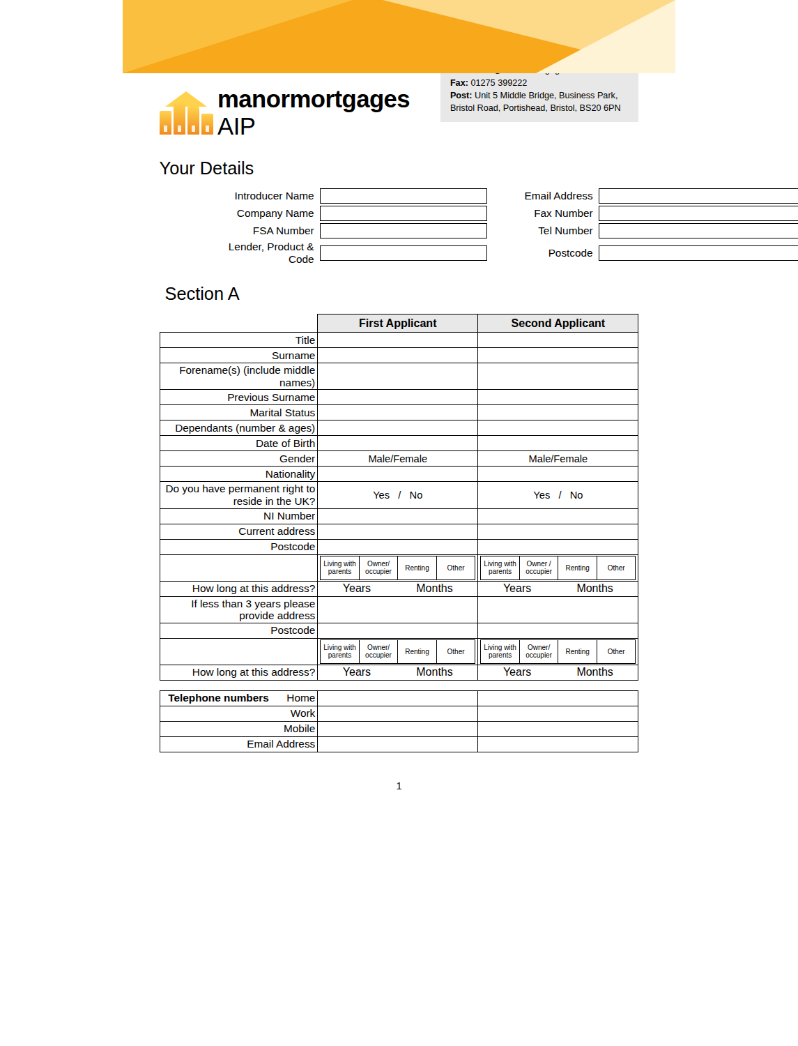manormortgages AIP
Once completed, please forward to us by:
Email: info@manormortgages.com
Fax: 01275 399222
Post: Unit 5 Middle Bridge, Business Park, Bristol Road, Portishead, Bristol, BS20 6PN
Your Details
Introducer Name
Email Address
Company Name
Fax Number
FSA Number
Tel Number
Lender, Product & Code
Postcode
Section A
| | First Applicant | Second Applicant |
| Title | | |
| Surname | | |
| Forename(s) (include middle names) | | |
| Previous Surname | | |
| Marital Status | | |
| Dependants (number & ages) | | |
| Date of Birth | | |
| Gender | Male/Female | Male/Female |
| Nationality | | |
| Do you have permanent right to reside in the UK? | Yes / No | Yes / No |
| NI Number | | |
| Current address | | |
| Postcode | | |
| | / Living with parents / Owner/ occupier / Renting / Other / | / Living with parents / Owner / occupier / Renting / Other / |
| How long at this address? | Years Months | Years Months |
| If less than 3 years please provide address | | |
| Postcode | | |
| | / Living with parents / Owner/ occupier / Renting / Other / | / Living with parents / Owner/ occupier / Renting / Other / |
| How long at this address? | Years Months | Years Months |
| Telephone numbers Home | | |
| Work | | |
| Mobile | | |
| Email Address | | |
1